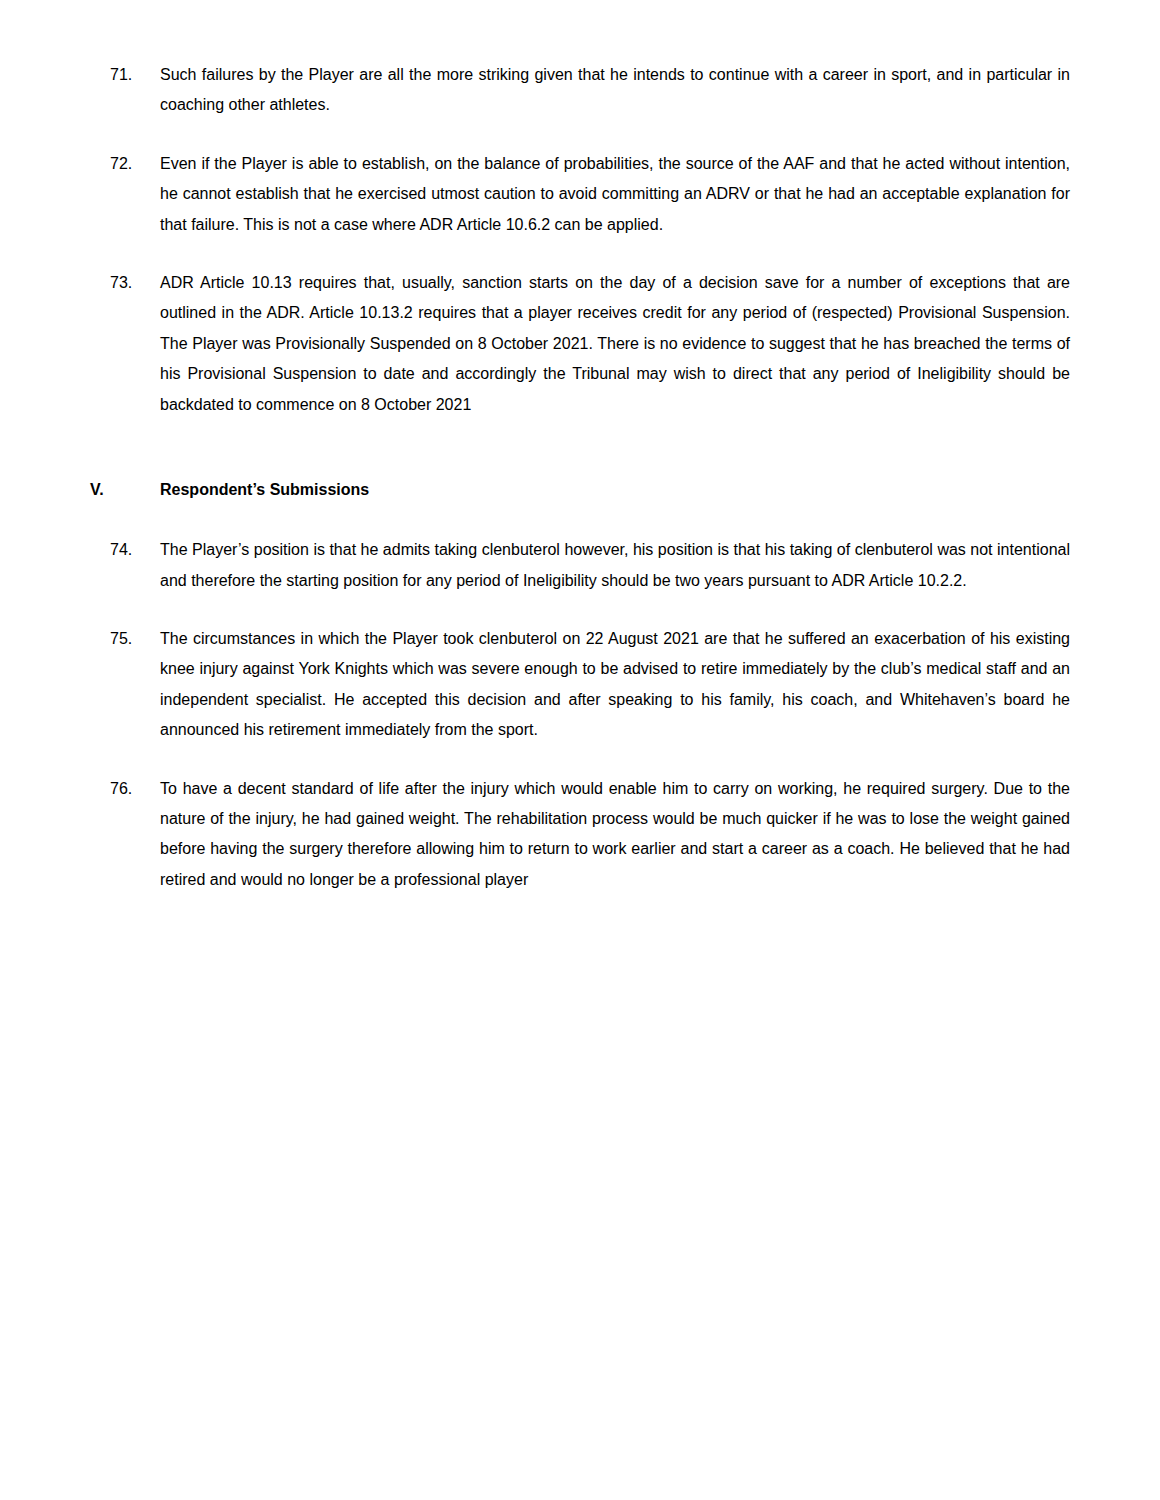Such failures by the Player are all the more striking given that he intends to continue with a career in sport, and in particular in coaching other athletes.
Even if the Player is able to establish, on the balance of probabilities, the source of the AAF and that he acted without intention, he cannot establish that he exercised utmost caution to avoid committing an ADRV or that he had an acceptable explanation for that failure. This is not a case where ADR Article 10.6.2 can be applied.
ADR Article 10.13 requires that, usually, sanction starts on the day of a decision save for a number of exceptions that are outlined in the ADR. Article 10.13.2 requires that a player receives credit for any period of (respected) Provisional Suspension. The Player was Provisionally Suspended on 8 October 2021. There is no evidence to suggest that he has breached the terms of his Provisional Suspension to date and accordingly the Tribunal may wish to direct that any period of Ineligibility should be backdated to commence on 8 October 2021
V. Respondent’s Submissions
The Player’s position is that he admits taking clenbuterol however, his position is that his taking of clenbuterol was not intentional and therefore the starting position for any period of Ineligibility should be two years pursuant to ADR Article 10.2.2.
The circumstances in which the Player took clenbuterol on 22 August 2021 are that he suffered an exacerbation of his existing knee injury against York Knights which was severe enough to be advised to retire immediately by the club’s medical staff and an independent specialist. He accepted this decision and after speaking to his family, his coach, and Whitehaven’s board he announced his retirement immediately from the sport.
To have a decent standard of life after the injury which would enable him to carry on working, he required surgery. Due to the nature of the injury, he had gained weight. The rehabilitation process would be much quicker if he was to lose the weight gained before having the surgery therefore allowing him to return to work earlier and start a career as a coach. He believed that he had retired and would no longer be a professional player